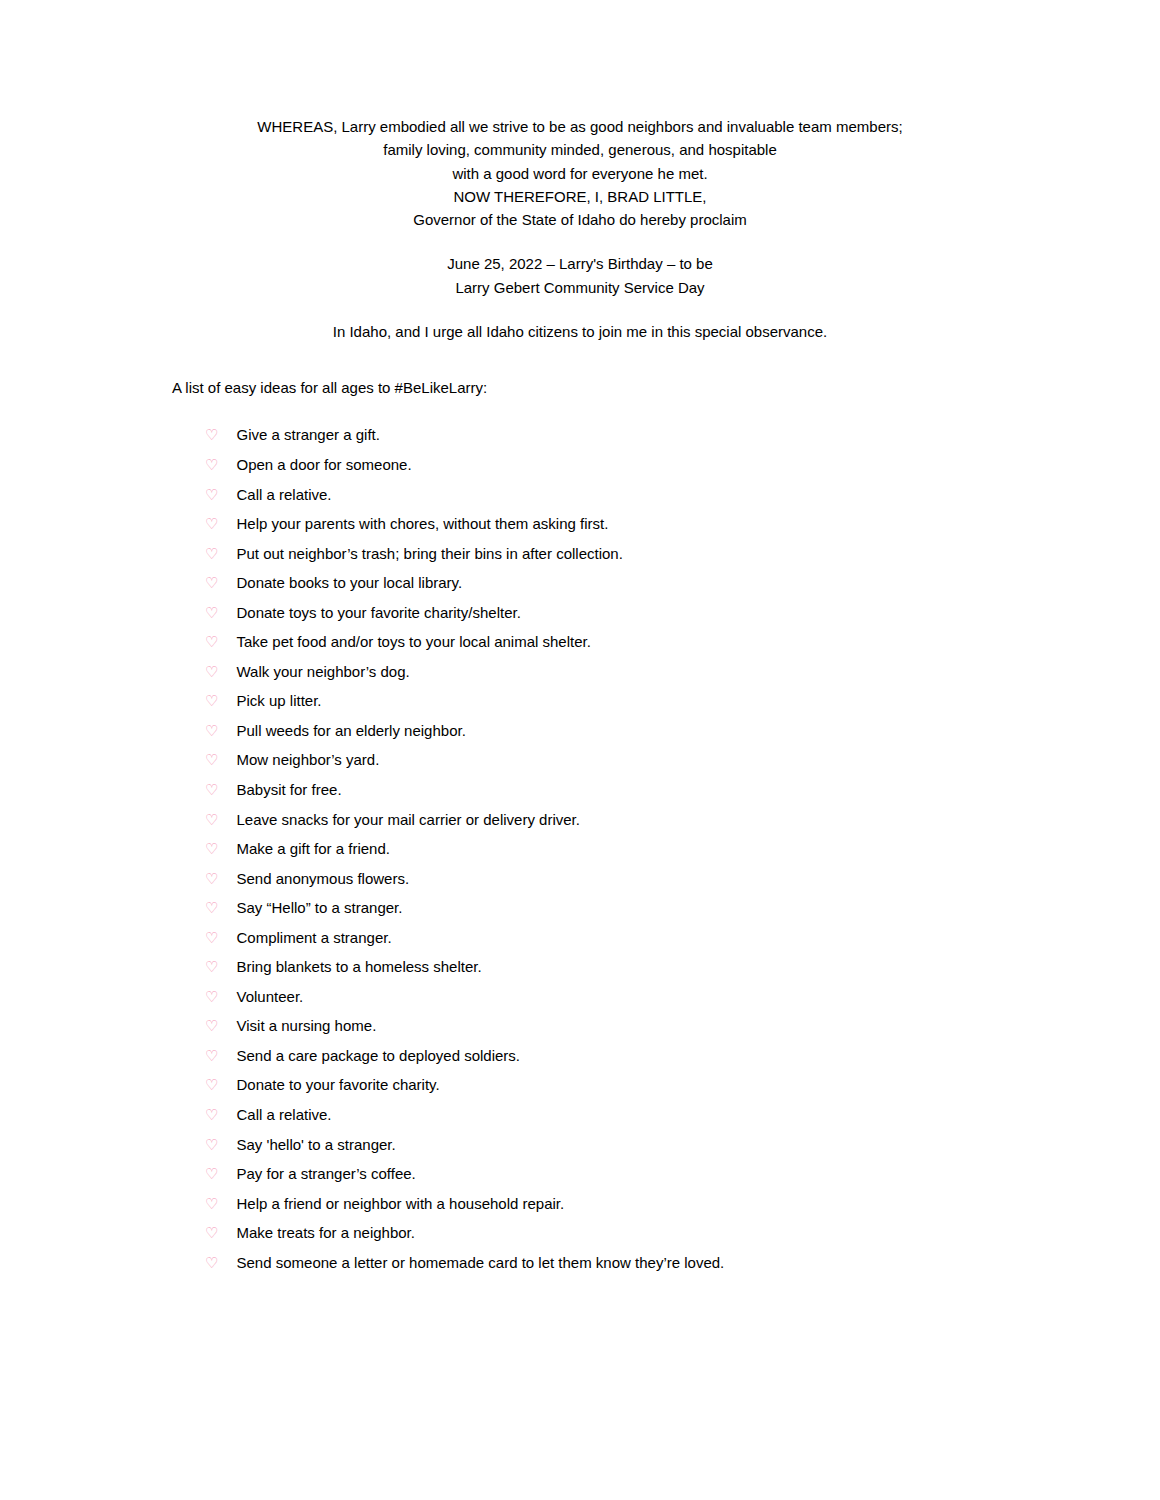WHEREAS, Larry embodied all we strive to be as good neighbors and invaluable team members;
family loving, community minded, generous, and hospitable
with a good word for everyone he met.
NOW THEREFORE, I, BRAD LITTLE,
Governor of the State of Idaho do hereby proclaim
June 25, 2022 – Larry's Birthday – to be
Larry Gebert Community Service Day
In Idaho, and I urge all Idaho citizens to join me in this special observance.
A list of easy ideas for all ages to #BeLikeLarry:
Give a stranger a gift.
Open a door for someone.
Call a relative.
Help your parents with chores, without them asking first.
Put out neighbor’s trash; bring their bins in after collection.
Donate books to your local library.
Donate toys to your favorite charity/shelter.
Take pet food and/or toys to your local animal shelter.
Walk your neighbor’s dog.
Pick up litter.
Pull weeds for an elderly neighbor.
Mow neighbor’s yard.
Babysit for free.
Leave snacks for your mail carrier or delivery driver.
Make a gift for a friend.
Send anonymous flowers.
Say “Hello” to a stranger.
Compliment a stranger.
Bring blankets to a homeless shelter.
Volunteer.
Visit a nursing home.
Send a care package to deployed soldiers.
Donate to your favorite charity.
Call a relative.
Say 'hello' to a stranger.
Pay for a stranger’s coffee.
Help a friend or neighbor with a household repair.
Make treats for a neighbor.
Send someone a letter or homemade card to let them know they’re loved.